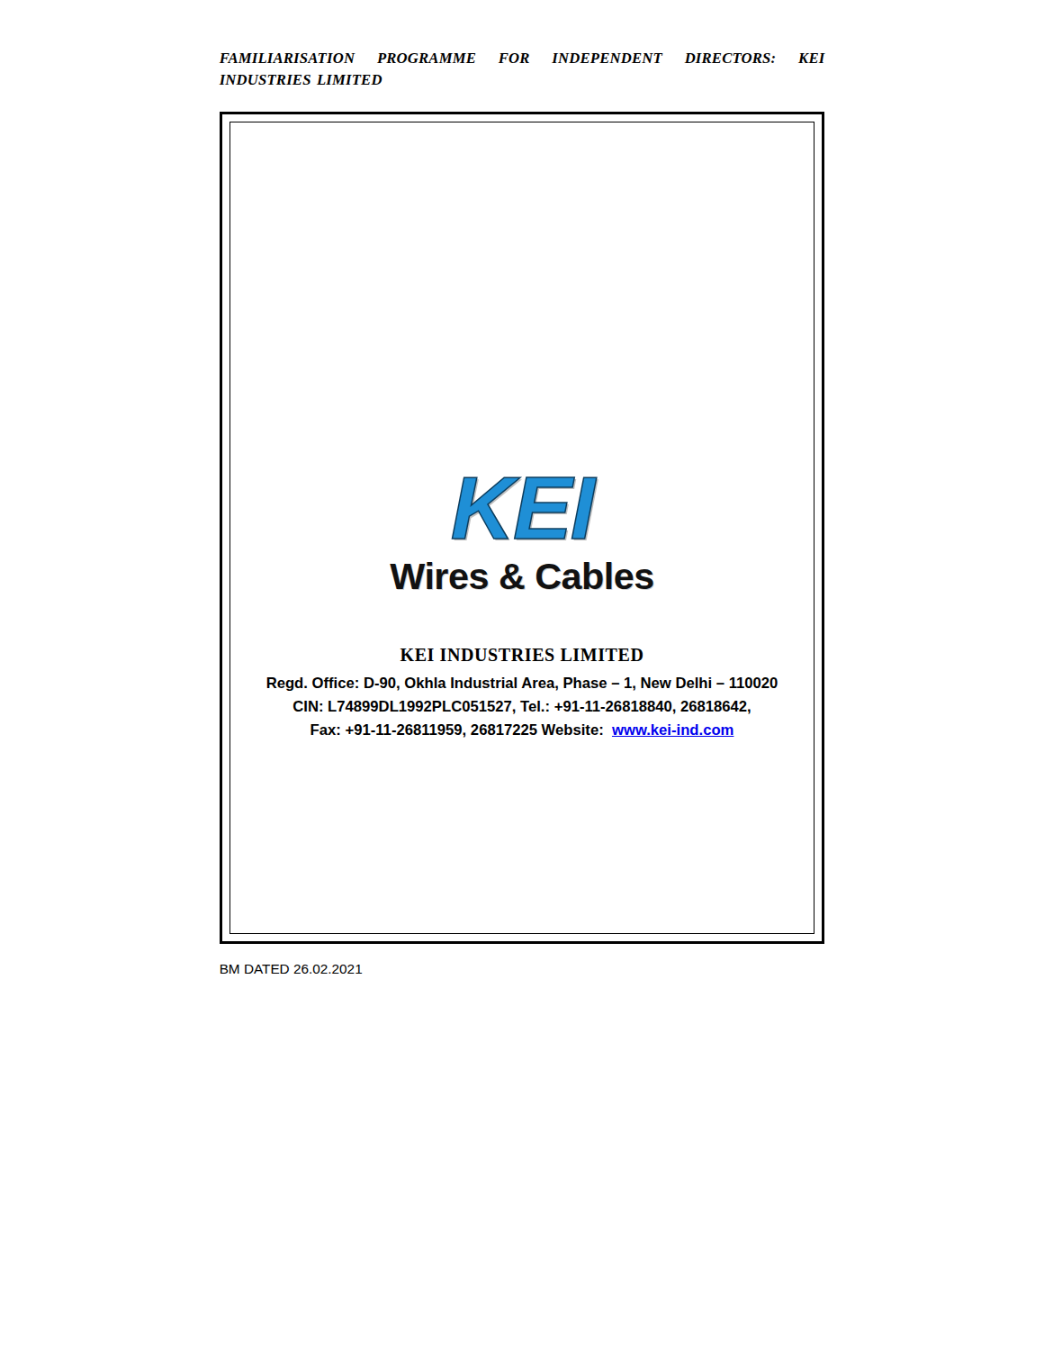FAMILIARISATION PROGRAMME FOR INDEPENDENT DIRECTORS: KEI INDUSTRIES LIMITED
KEI
Wires & Cables
KEI INDUSTRIES LIMITED
Regd. Office: D-90, Okhla Industrial Area, Phase – 1, New Delhi – 110020
CIN: L74899DL1992PLC051527, Tel.: +91-11-26818840, 26818642,
Fax: +91-11-26811959, 26817225 Website: www.kei-ind.com
BM DATED 26.02.2021